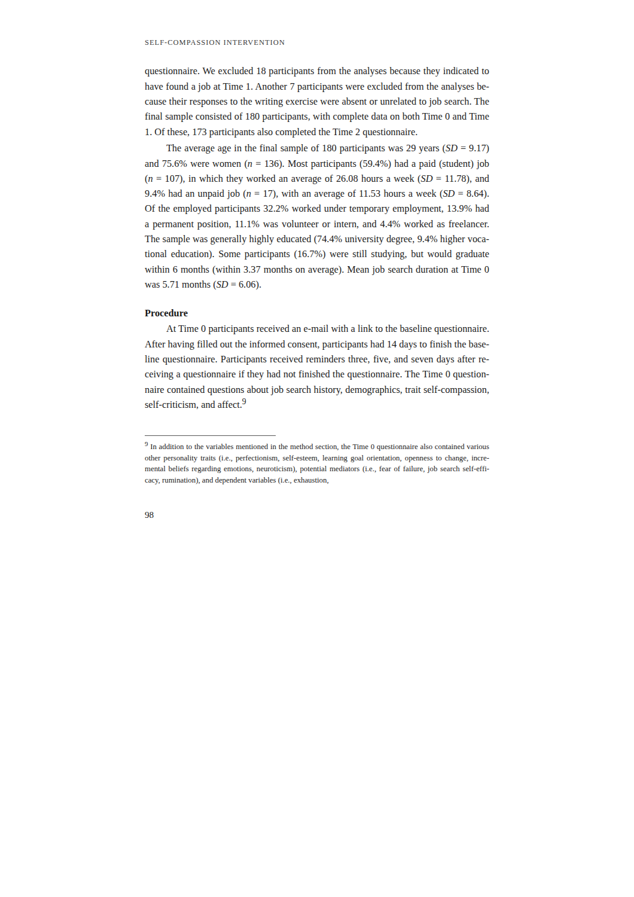Self-Compassion Intervention
questionnaire. We excluded 18 participants from the analyses because they indicated to have found a job at Time 1. Another 7 participants were excluded from the analyses because their responses to the writing exercise were absent or unrelated to job search. The final sample consisted of 180 participants, with complete data on both Time 0 and Time 1. Of these, 173 participants also completed the Time 2 questionnaire.
The average age in the final sample of 180 participants was 29 years (SD = 9.17) and 75.6% were women (n = 136). Most participants (59.4%) had a paid (student) job (n = 107), in which they worked an average of 26.08 hours a week (SD = 11.78), and 9.4% had an unpaid job (n = 17), with an average of 11.53 hours a week (SD = 8.64). Of the employed participants 32.2% worked under temporary employment, 13.9% had a permanent position, 11.1% was volunteer or intern, and 4.4% worked as freelancer. The sample was generally highly educated (74.4% university degree, 9.4% higher vocational education). Some participants (16.7%) were still studying, but would graduate within 6 months (within 3.37 months on average). Mean job search duration at Time 0 was 5.71 months (SD = 6.06).
Procedure
At Time 0 participants received an e-mail with a link to the baseline questionnaire. After having filled out the informed consent, participants had 14 days to finish the baseline questionnaire. Participants received reminders three, five, and seven days after receiving a questionnaire if they had not finished the questionnaire. The Time 0 questionnaire contained questions about job search history, demographics, trait self-compassion, self-criticism, and affect.9
9 In addition to the variables mentioned in the method section, the Time 0 questionnaire also contained various other personality traits (i.e., perfectionism, self-esteem, learning goal orientation, openness to change, incremental beliefs regarding emotions, neuroticism), potential mediators (i.e., fear of failure, job search self-efficacy, rumination), and dependent variables (i.e., exhaustion,
98